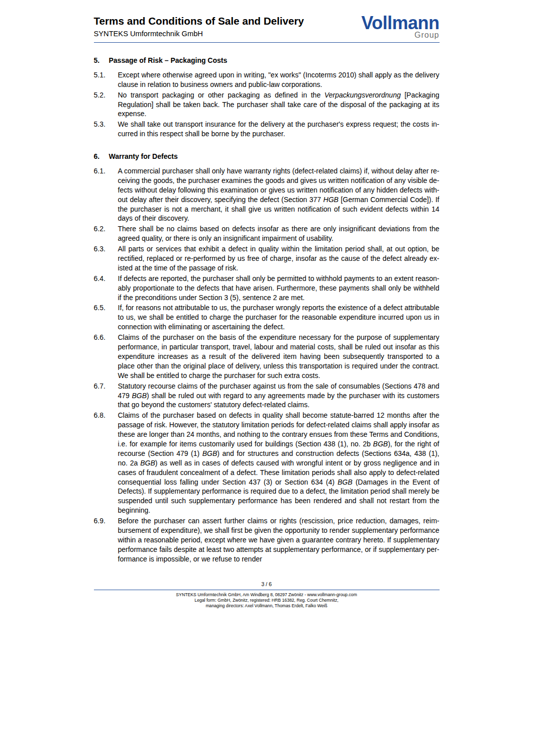Terms and Conditions of Sale and Delivery
SYNTEKS Umformtechnik GmbH
Vollmann
Group
5. Passage of Risk – Packaging Costs
5.1.
Except where otherwise agreed upon in writing, "ex works" (Incoterms 2010) shall apply as the delivery clause in relation to business owners and public-law corporations.
5.2.
No transport packaging or other packaging as defined in the Verpackungsverordnung [Packaging Regulation] shall be taken back. The purchaser shall take care of the disposal of the packaging at its expense.
5.3.
We shall take out transport insurance for the delivery at the purchaser's express request; the costs incurred in this respect shall be borne by the purchaser.
6. Warranty for Defects
6.1.
A commercial purchaser shall only have warranty rights (defect-related claims) if, without delay after receiving the goods, the purchaser examines the goods and gives us written notification of any visible defects without delay following this examination or gives us written notification of any hidden defects without delay after their discovery, specifying the defect (Section 377 HGB [German Commercial Code]). If the purchaser is not a merchant, it shall give us written notification of such evident defects within 14 days of their discovery.
6.2.
There shall be no claims based on defects insofar as there are only insignificant deviations from the agreed quality, or there is only an insignificant impairment of usability.
6.3.
All parts or services that exhibit a defect in quality within the limitation period shall, at out option, be rectified, replaced or re-performed by us free of charge, insofar as the cause of the defect already existed at the time of the passage of risk.
6.4.
If defects are reported, the purchaser shall only be permitted to withhold payments to an extent reasonably proportionate to the defects that have arisen. Furthermore, these payments shall only be withheld if the preconditions under Section 3 (5), sentence 2 are met.
6.5.
If, for reasons not attributable to us, the purchaser wrongly reports the existence of a defect attributable to us, we shall be entitled to charge the purchaser for the reasonable expenditure incurred upon us in connection with eliminating or ascertaining the defect.
6.6.
Claims of the purchaser on the basis of the expenditure necessary for the purpose of supplementary performance, in particular transport, travel, labour and material costs, shall be ruled out insofar as this expenditure increases as a result of the delivered item having been subsequently transported to a place other than the original place of delivery, unless this transportation is required under the contract. We shall be entitled to charge the purchaser for such extra costs.
6.7.
Statutory recourse claims of the purchaser against us from the sale of consumables (Sections 478 and 479 BGB) shall be ruled out with regard to any agreements made by the purchaser with its customers that go beyond the customers' statutory defect-related claims.
6.8.
Claims of the purchaser based on defects in quality shall become statute-barred 12 months after the passage of risk. However, the statutory limitation periods for defect-related claims shall apply insofar as these are longer than 24 months, and nothing to the contrary ensues from these Terms and Conditions, i.e. for example for items customarily used for buildings (Section 438 (1), no. 2b BGB), for the right of recourse (Section 479 (1) BGB) and for structures and construction defects (Sections 634a, 438 (1), no. 2a BGB) as well as in cases of defects caused with wrongful intent or by gross negligence and in cases of fraudulent concealment of a defect. These limitation periods shall also apply to defect-related consequential loss falling under Section 437 (3) or Section 634 (4) BGB (Damages in the Event of Defects). If supplementary performance is required due to a defect, the limitation period shall merely be suspended until such supplementary performance has been rendered and shall not restart from the beginning.
6.9.
Before the purchaser can assert further claims or rights (rescission, price reduction, damages, reimbursement of expenditure), we shall first be given the opportunity to render supplementary performance within a reasonable period, except where we have given a guarantee contrary hereto. If supplementary performance fails despite at least two attempts at supplementary performance, or if supplementary performance is impossible, or we refuse to render
3 / 6
SYNTEKS Umformtechnik GmbH, Am Windberg 8, 08297 Zwönitz - www.vollmann-group.com
Legal form: GmbH, Zwönitz, registered: HRB 16382, Reg. Court Chemnitz,
managing directors: Axel Vollmann, Thomas Erdelt, Falko Weiß